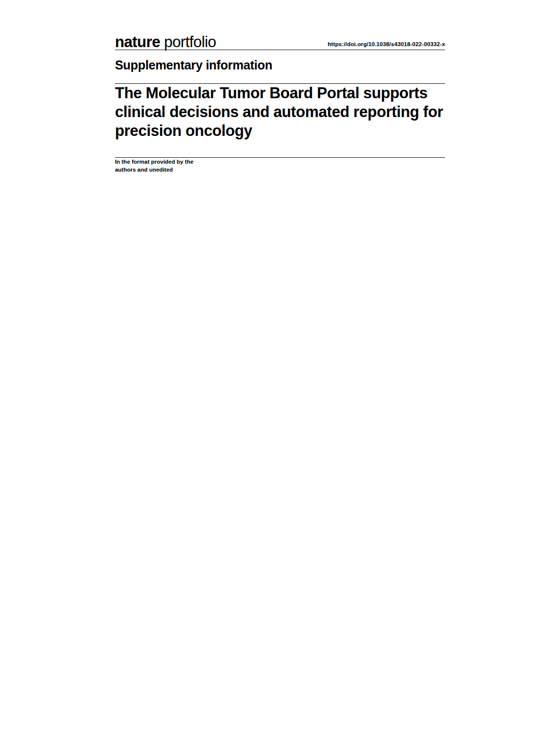nature portfolio
https://doi.org/10.1038/s43018-022-00332-x
Supplementary information
The Molecular Tumor Board Portal supports clinical decisions and automated reporting for precision oncology
In the format provided by the
authors and unedited